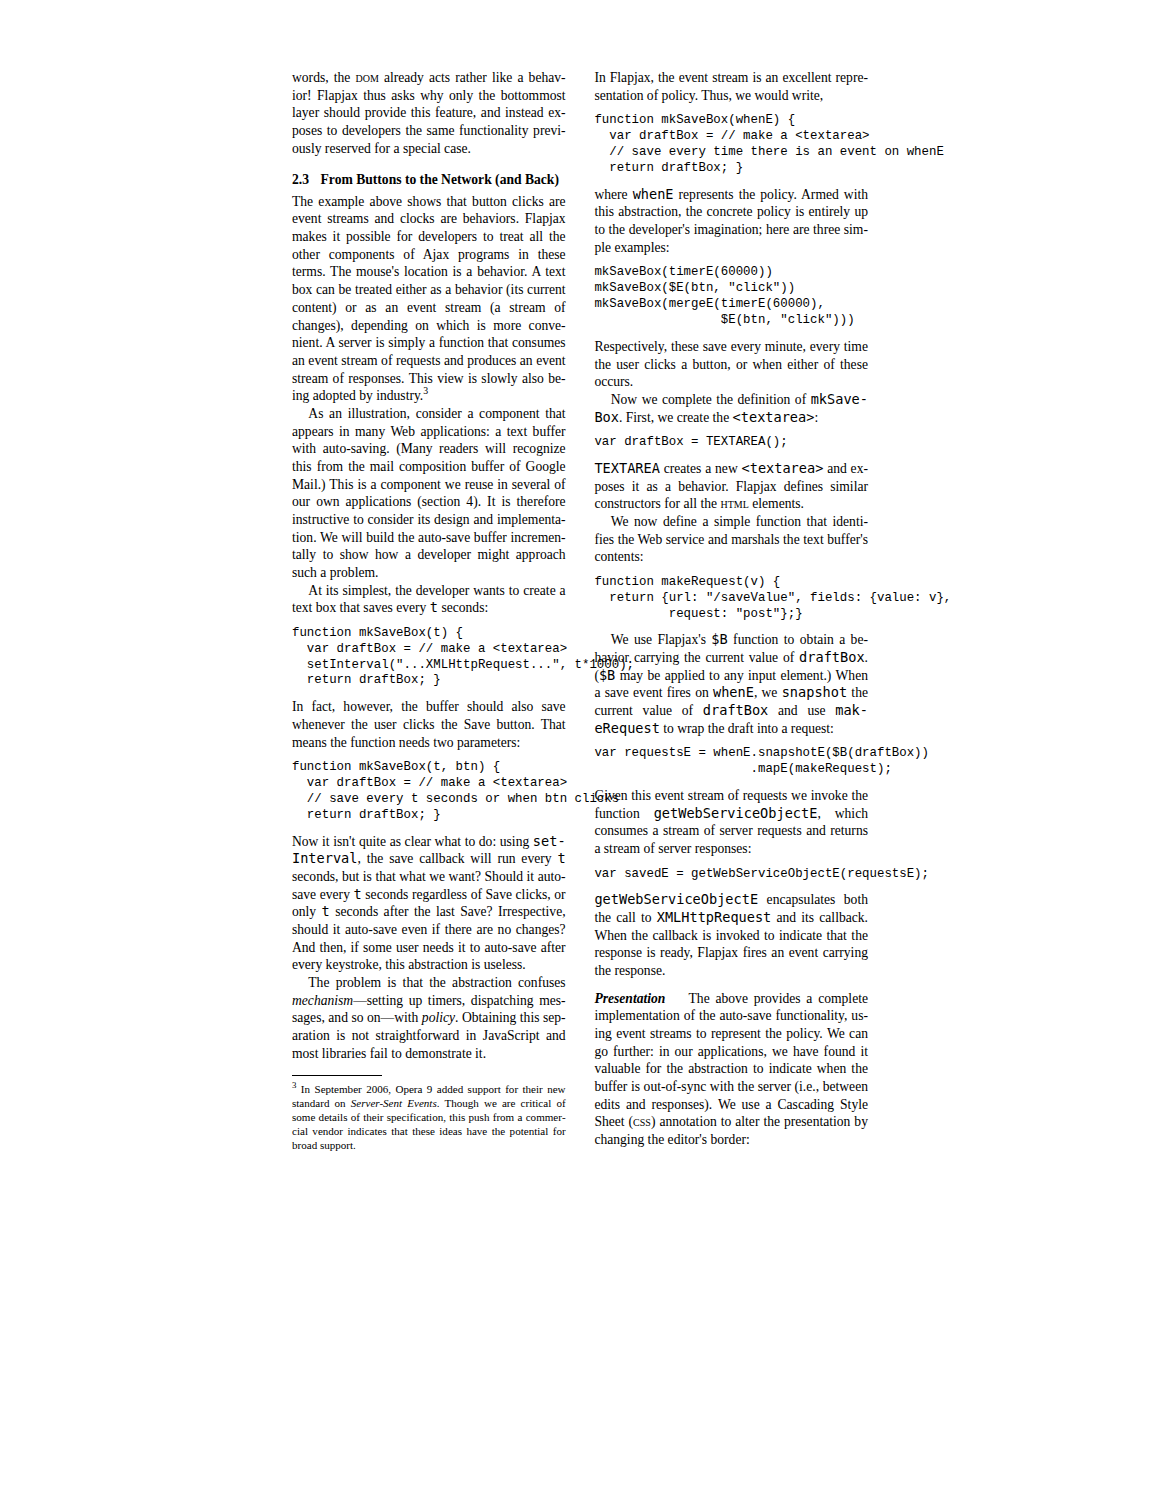words, the dom already acts rather like a behavior! Flapjax thus asks why only the bottommost layer should provide this feature, and instead exposes to developers the same functionality previously reserved for a special case.
2.3 From Buttons to the Network (and Back)
The example above shows that button clicks are event streams and clocks are behaviors. Flapjax makes it possible for developers to treat all the other components of Ajax programs in these terms. The mouse's location is a behavior. A text box can be treated either as a behavior (its current content) or as an event stream (a stream of changes), depending on which is more convenient. A server is simply a function that consumes an event stream of requests and produces an event stream of responses. This view is slowly also being adopted by industry.3
As an illustration, consider a component that appears in many Web applications: a text buffer with auto-saving. (Many readers will recognize this from the mail composition buffer of Google Mail.) This is a component we reuse in several of our own applications (section 4). It is therefore instructive to consider its design and implementation. We will build the auto-save buffer incrementally to show how a developer might approach such a problem.
At its simplest, the developer wants to create a text box that saves every t seconds:
function mkSaveBox(t) {
  var draftBox = // make a <textarea>
  setInterval("...XMLHttpRequest...", t*1000);
  return draftBox; }
In fact, however, the buffer should also save whenever the user clicks the Save button. That means the function needs two parameters:
function mkSaveBox(t, btn) {
  var draftBox = // make a <textarea>
  // save every t seconds or when btn clicks
  return draftBox; }
Now it isn't quite as clear what to do: using setInterval, the save callback will run every t seconds, but is that what we want? Should it auto-save every t seconds regardless of Save clicks, or only t seconds after the last Save? Irrespective, should it auto-save even if there are no changes? And then, if some user needs it to auto-save after every keystroke, this abstraction is useless.
The problem is that the abstraction confuses mechanism—setting up timers, dispatching messages, and so on—with policy. Obtaining this separation is not straightforward in JavaScript and most libraries fail to demonstrate it.
3 In September 2006, Opera 9 added support for their new standard on Server-Sent Events. Though we are critical of some details of their specification, this push from a commercial vendor indicates that these ideas have the potential for broad support.
In Flapjax, the event stream is an excellent representation of policy. Thus, we would write,
function mkSaveBox(whenE) {
  var draftBox = // make a <textarea>
  // save every time there is an event on whenE
  return draftBox; }
where whenE represents the policy. Armed with this abstraction, the concrete policy is entirely up to the developer's imagination; here are three simple examples:
mkSaveBox(timerE(60000))
mkSaveBox($E(btn, "click"))
mkSaveBox(mergeE(timerE(60000),
                 $E(btn, "click")))
Respectively, these save every minute, every time the user clicks a button, or when either of these occurs.
Now we complete the definition of mkSaveBox. First, we create the <textarea>:
var draftBox = TEXTAREA();
TEXTAREA creates a new <textarea> and exposes it as a behavior. Flapjax defines similar constructors for all the html elements.
We now define a simple function that identifies the Web service and marshals the text buffer's contents:
function makeRequest(v) {
  return {url: "/saveValue", fields: {value: v},
          request: "post"};}
We use Flapjax's $B function to obtain a behavior carrying the current value of draftBox. ($B may be applied to any input element.) When a save event fires on whenE, we snapshot the current value of draftBox and use makeRequest to wrap the draft into a request:
var requestsE = whenE.snapshotE($B(draftBox))
                     .mapE(makeRequest);
Given this event stream of requests we invoke the function getWebServiceObjectE, which consumes a stream of server requests and returns a stream of server responses:
var savedE = getWebServiceObjectE(requestsE);
getWebServiceObjectE encapsulates both the call to XMLHttpRequest and its callback. When the callback is invoked to indicate that the response is ready, Flapjax fires an event carrying the response.
Presentation The above provides a complete implementation of the auto-save functionality, using event streams to represent the policy. We can go further: in our applications, we have found it valuable for the abstraction to indicate when the buffer is out-of-sync with the server (i.e., between edits and responses). We use a Cascading Style Sheet (css) annotation to alter the presentation by changing the editor's border: